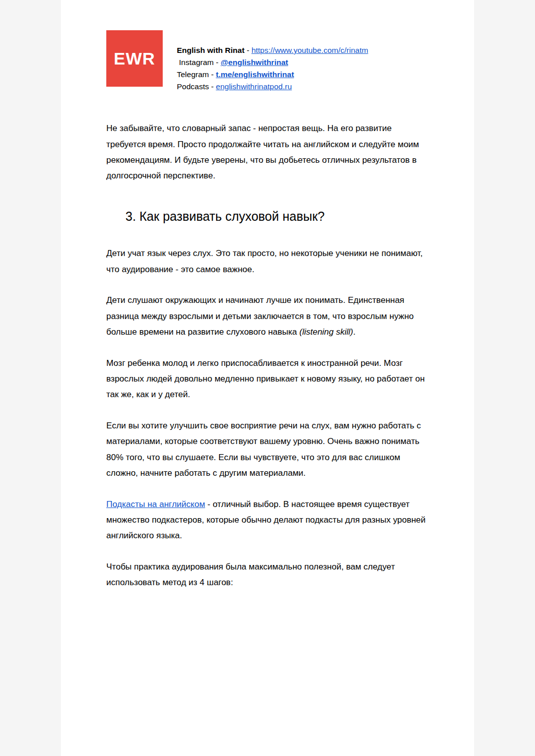EWR
English with Rinat - https://www.youtube.com/c/rinatm
Instagram - @englishwithrinat
Telegram - t.me/englishwithrinat
Podcasts - englishwithrinatpod.ru
Не забывайте, что словарный запас - непростая вещь. На его развитие требуется время. Просто продолжайте читать на английском и следуйте моим рекомендациям. И будьте уверены, что вы добьетесь отличных результатов в долгосрочной перспективе.
3. Как развивать слуховой навык?
Дети учат язык через слух. Это так просто, но некоторые ученики не понимают, что аудирование - это самое важное.
Дети слушают окружающих и начинают лучше их понимать. Единственная разница между взрослыми и детьми заключается в том, что взрослым нужно больше времени на развитие слухового навыка (listening skill).
Мозг ребенка молод и легко приспосабливается к иностранной речи. Мозг взрослых людей довольно медленно привыкает к новому языку, но работает он так же, как и у детей.
Если вы хотите улучшить свое восприятие речи на слух, вам нужно работать с материалами, которые соответствуют вашему уровню. Очень важно понимать 80% того, что вы слушаете. Если вы чувствуете, что это для вас слишком сложно, начните работать с другим материалами.
Подкасты на английском - отличный выбор. В настоящее время существует множество подкастеров, которые обычно делают подкасты для разных уровней английского языка.
Чтобы практика аудирования была максимально полезной, вам следует использовать метод из 4 шагов: